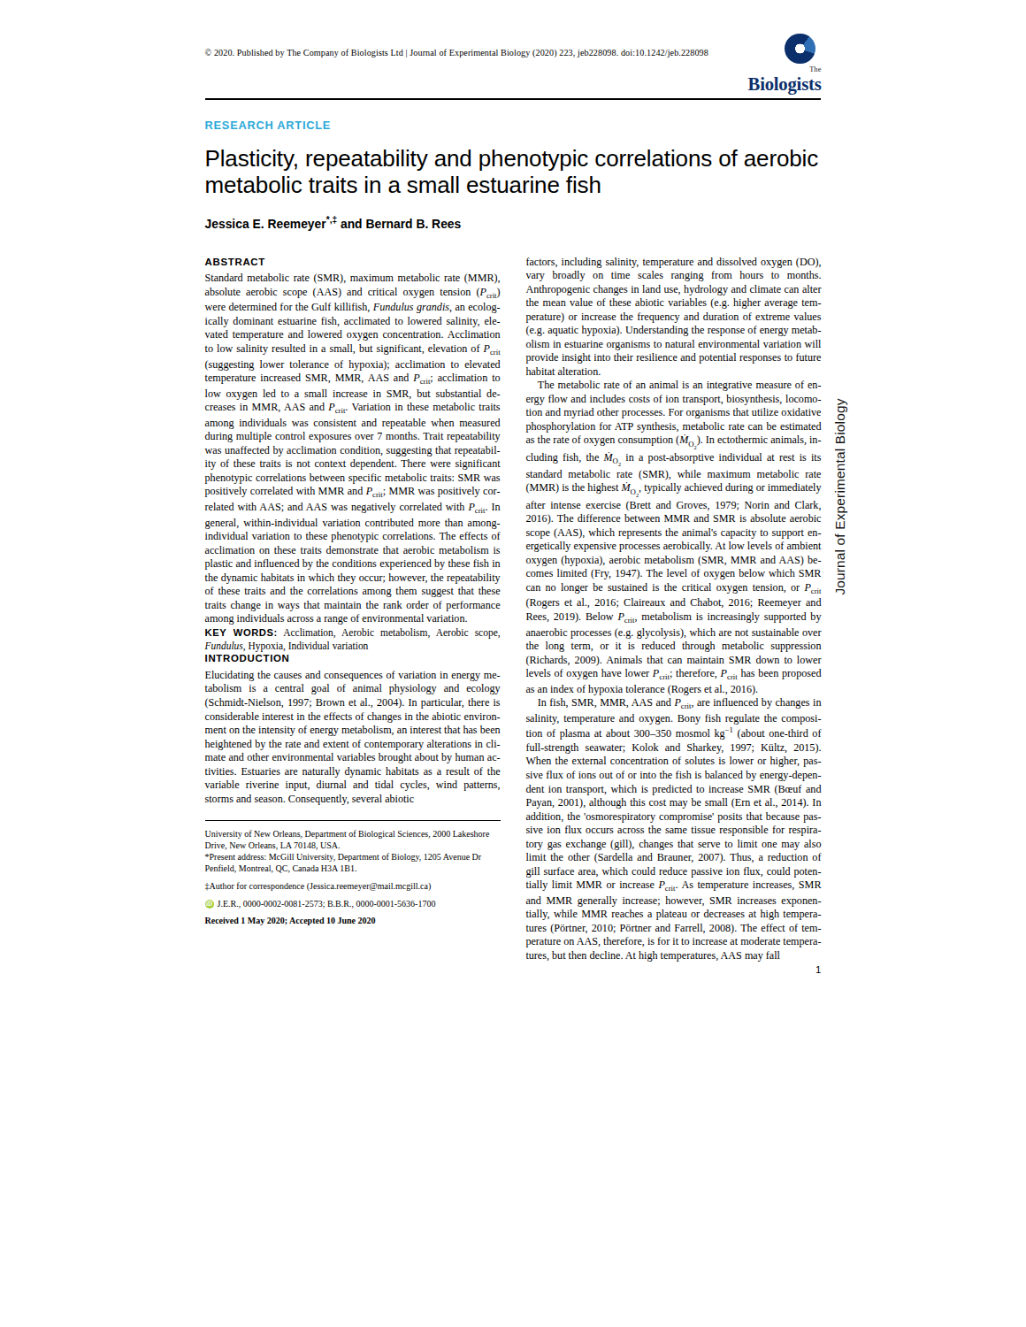© 2020. Published by The Company of Biologists Ltd | Journal of Experimental Biology (2020) 223, jeb228098. doi:10.1242/jeb.228098
The Biologists
RESEARCH ARTICLE
Plasticity, repeatability and phenotypic correlations of aerobic metabolic traits in a small estuarine fish
Jessica E. Reemeyer*,‡ and Bernard B. Rees
ABSTRACT
Standard metabolic rate (SMR), maximum metabolic rate (MMR), absolute aerobic scope (AAS) and critical oxygen tension (Pcrit) were determined for the Gulf killifish, Fundulus grandis, an ecologically dominant estuarine fish, acclimated to lowered salinity, elevated temperature and lowered oxygen concentration. Acclimation to low salinity resulted in a small, but significant, elevation of Pcrit (suggesting lower tolerance of hypoxia); acclimation to elevated temperature increased SMR, MMR, AAS and Pcrit; acclimation to low oxygen led to a small increase in SMR, but substantial decreases in MMR, AAS and Pcrit. Variation in these metabolic traits among individuals was consistent and repeatable when measured during multiple control exposures over 7 months. Trait repeatability was unaffected by acclimation condition, suggesting that repeatability of these traits is not context dependent. There were significant phenotypic correlations between specific metabolic traits: SMR was positively correlated with MMR and Pcrit; MMR was positively correlated with AAS; and AAS was negatively correlated with Pcrit. In general, within-individual variation contributed more than among-individual variation to these phenotypic correlations. The effects of acclimation on these traits demonstrate that aerobic metabolism is plastic and influenced by the conditions experienced by these fish in the dynamic habitats in which they occur; however, the repeatability of these traits and the correlations among them suggest that these traits change in ways that maintain the rank order of performance among individuals across a range of environmental variation.
KEY WORDS: Acclimation, Aerobic metabolism, Aerobic scope, Fundulus, Hypoxia, Individual variation
INTRODUCTION
Elucidating the causes and consequences of variation in energy metabolism is a central goal of animal physiology and ecology (Schmidt-Nielson, 1997; Brown et al., 2004). In particular, there is considerable interest in the effects of changes in the abiotic environment on the intensity of energy metabolism, an interest that has been heightened by the rate and extent of contemporary alterations in climate and other environmental variables brought about by human activities. Estuaries are naturally dynamic habitats as a result of the variable riverine input, diurnal and tidal cycles, wind patterns, storms and season. Consequently, several abiotic
University of New Orleans, Department of Biological Sciences, 2000 Lakeshore Drive, New Orleans, LA 70148, USA.
*Present address: McGill University, Department of Biology, 1205 Avenue Dr Penfield, Montreal, QC, Canada H3A 1B1.
‡Author for correspondence (Jessica.reemeyer@mail.mcgill.ca)
iDJ.E.R., 0000-0002-0081-2573; B.B.R., 0000-0001-5636-1700
Received 1 May 2020; Accepted 10 June 2020
factors, including salinity, temperature and dissolved oxygen (DO), vary broadly on time scales ranging from hours to months. Anthropogenic changes in land use, hydrology and climate can alter the mean value of these abiotic variables (e.g. higher average temperature) or increase the frequency and duration of extreme values (e.g. aquatic hypoxia). Understanding the response of energy metabolism in estuarine organisms to natural environmental variation will provide insight into their resilience and potential responses to future habitat alteration.
The metabolic rate of an animal is an integrative measure of energy flow and includes costs of ion transport, biosynthesis, locomotion and myriad other processes. For organisms that utilize oxidative phosphorylation for ATP synthesis, metabolic rate can be estimated as the rate of oxygen consumption (ṀO2). In ectothermic animals, including fish, the ṀO2 in a post-absorptive individual at rest is its standard metabolic rate (SMR), while maximum metabolic rate (MMR) is the highest ṀO2, typically achieved during or immediately after intense exercise (Brett and Groves, 1979; Norin and Clark, 2016). The difference between MMR and SMR is absolute aerobic scope (AAS), which represents the animal's capacity to support energetically expensive processes aerobically. At low levels of ambient oxygen (hypoxia), aerobic metabolism (SMR, MMR and AAS) becomes limited (Fry, 1947). The level of oxygen below which SMR can no longer be sustained is the critical oxygen tension, or Pcrit (Rogers et al., 2016; Claireaux and Chabot, 2016; Reemeyer and Rees, 2019). Below Pcrit, metabolism is increasingly supported by anaerobic processes (e.g. glycolysis), which are not sustainable over the long term, or it is reduced through metabolic suppression (Richards, 2009). Animals that can maintain SMR down to lower levels of oxygen have lower Pcrit; therefore, Pcrit has been proposed as an index of hypoxia tolerance (Rogers et al., 2016).
In fish, SMR, MMR, AAS and Pcrit, are influenced by changes in salinity, temperature and oxygen. Bony fish regulate the composition of plasma at about 300–350 mosmol kg−1 (about one-third of full-strength seawater; Kolok and Sharkey, 1997; Kültz, 2015). When the external concentration of solutes is lower or higher, passive flux of ions out of or into the fish is balanced by energy-dependent ion transport, which is predicted to increase SMR (Bœuf and Payan, 2001), although this cost may be small (Ern et al., 2014). In addition, the 'osmorespiratory compromise' posits that because passive ion flux occurs across the same tissue responsible for respiratory gas exchange (gill), changes that serve to limit one may also limit the other (Sardella and Brauner, 2007). Thus, a reduction of gill surface area, which could reduce passive ion flux, could potentially limit MMR or increase Pcrit. As temperature increases, SMR and MMR generally increase; however, SMR increases exponentially, while MMR reaches a plateau or decreases at high temperatures (Pörtner, 2010; Pörtner and Farrell, 2008). The effect of temperature on AAS, therefore, is for it to increase at moderate temperatures, but then decline. At high temperatures, AAS may fall
Journal of Experimental Biology
1